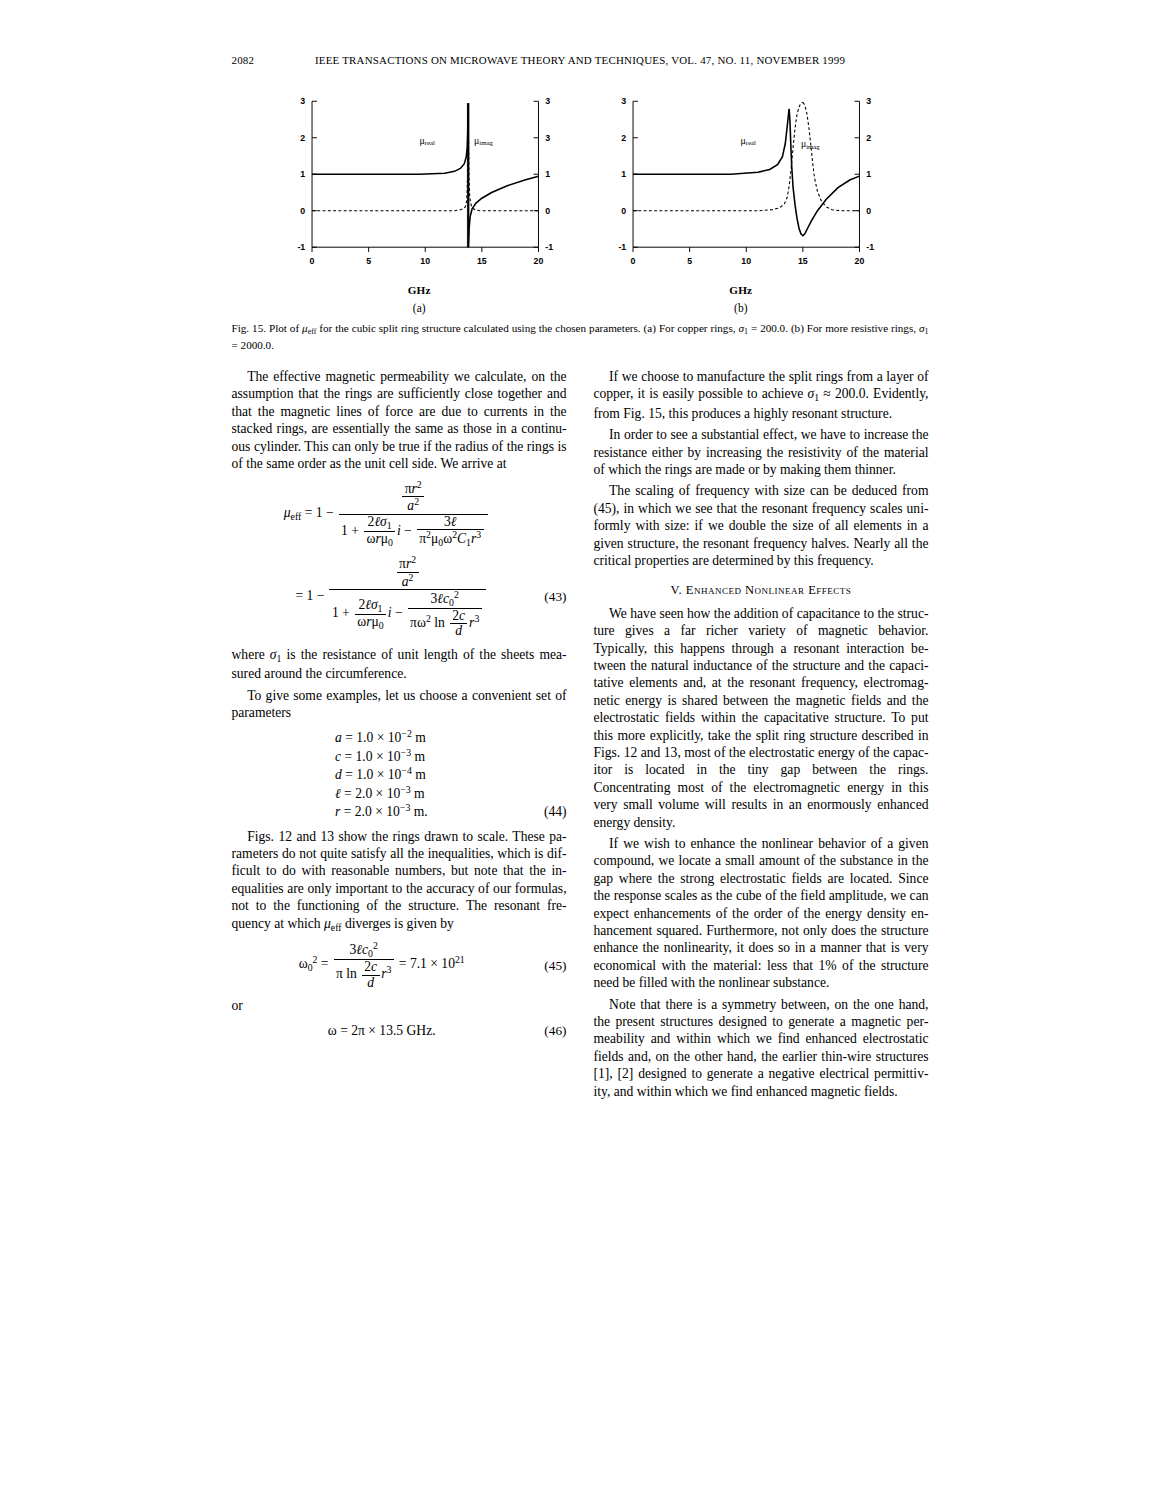2082
IEEE TRANSACTIONS ON MICROWAVE THEORY AND TECHNIQUES, VOL. 47, NO. 11, NOVEMBER 1999
3 2 1 0 -1 3 3 1 0 -1 0 5 10 15 20 μreal μimag
GHz
(a)
3 2 1 0 -1 3 2 1 0 -1 0 5 10 15 20 μreal μimag
GHz
(b)
Fig. 15. Plot of μeff for the cubic split ring structure calculated using the chosen parameters. (a) For copper rings, σ 1 = 200.0. (b) For more resistive rings, σ 1 = 2000.0.
The effective magnetic permeability we calculate, on the assumption that the rings are sufficiently close together and that the magnetic lines of force are due to currents in the stacked rings, are essentially the same as those in a continuous cylinder. This can only be true if the radius of the rings is of the same order as the unit cell side. We arrive at
μeff = 1 − πr 2 a 2 1 + 2ℓσ 1 ωrμ0 i − 3ℓ π2μ0ω2 C 1 r 3
= 1 − πr 2 a 2 1 + 2ℓσ 1 ωrμ0 i − 3ℓc 02 πω2 ln 2c d r 3
(43)
where σ 1 is the resistance of unit length of the sheets measured around the circumference.
To give some examples, let us choose a convenient set of parameters
a = 1.0 × 10−2 m
c = 1.0 × 10−3 m
d = 1.0 × 10−4 m
ℓ = 2.0 × 10−3 m
r = 2.0 × 10−3 m.
(44)
Figs. 12 and 13 show the rings drawn to scale. These parameters do not quite satisfy all the inequalities, which is difficult to do with reasonable numbers, but note that the inequalities are only important to the accuracy of our formulas, not to the functioning of the structure. The resonant frequency at which μeff diverges is given by
ω02 = 3ℓc 02 π ln 2c d r 3 = 7.1 × 1021
(45)
or
ω = 2π × 13.5 GHz.
(46)
If we choose to manufacture the split rings from a layer of copper, it is easily possible to achieve σ 1 ≈ 200.0. Evidently, from Fig. 15, this produces a highly resonant structure.
In order to see a substantial effect, we have to increase the resistance either by increasing the resistivity of the material of which the rings are made or by making them thinner.
The scaling of frequency with size can be deduced from (45), in which we see that the resonant frequency scales uniformly with size: if we double the size of all elements in a given structure, the resonant frequency halves. Nearly all the critical properties are determined by this frequency.
V. Enhanced Nonlinear Effects
We have seen how the addition of capacitance to the structure gives a far richer variety of magnetic behavior. Typically, this happens through a resonant interaction between the natural inductance of the structure and the capacitative elements and, at the resonant frequency, electromagnetic energy is shared between the magnetic fields and the electrostatic fields within the capacitative structure. To put this more explicitly, take the split ring structure described in Figs. 12 and 13, most of the electrostatic energy of the capacitor is located in the tiny gap between the rings. Concentrating most of the electromagnetic energy in this very small volume will results in an enormously enhanced energy density.
If we wish to enhance the nonlinear behavior of a given compound, we locate a small amount of the substance in the gap where the strong electrostatic fields are located. Since the response scales as the cube of the field amplitude, we can expect enhancements of the order of the energy density enhancement squared. Furthermore, not only does the structure enhance the nonlinearity, it does so in a manner that is very economical with the material: less that 1% of the structure need be filled with the nonlinear substance.
Note that there is a symmetry between, on the one hand, the present structures designed to generate a magnetic permeability and within which we find enhanced electrostatic fields and, on the other hand, the earlier thin-wire structures [1], [2] designed to generate a negative electrical permittivity, and within which we find enhanced magnetic fields.